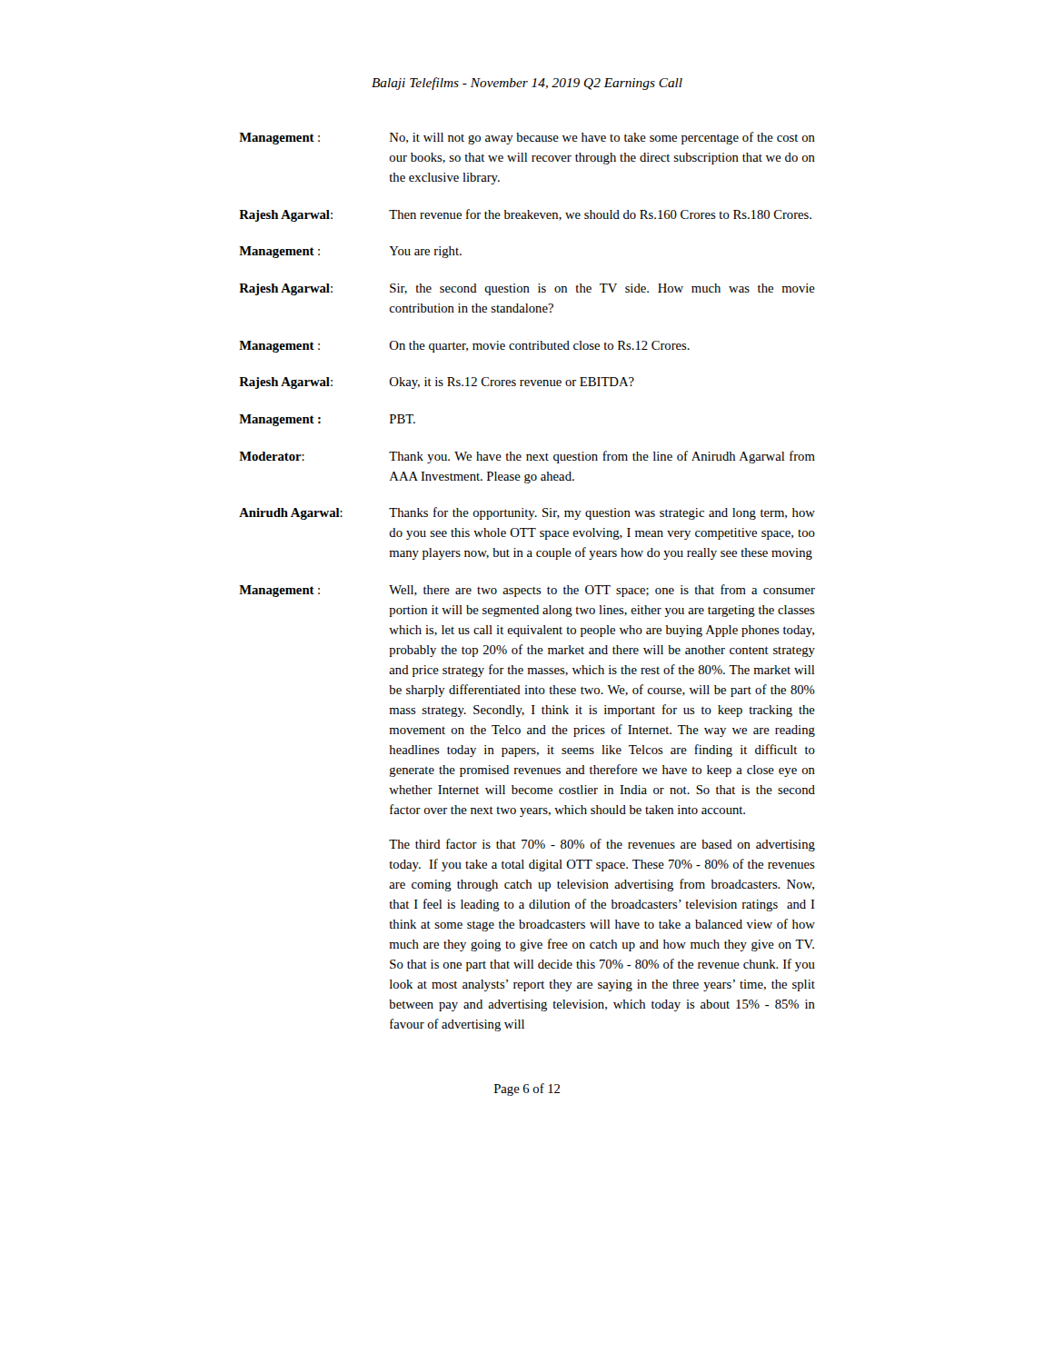Balaji Telefilms - November 14, 2019 Q2 Earnings Call
| Management : | No, it will not go away because we have to take some percentage of the cost on our books, so that we will recover through the direct subscription that we do on the exclusive library. |
| Rajesh Agarwal : | Then revenue for the breakeven, we should do Rs.160 Crores to Rs.180 Crores. |
| Management : | You are right. |
| Rajesh Agarwal : | Sir, the second question is on the TV side. How much was the movie contribution in the standalone? |
| Management : | On the quarter, movie contributed close to Rs.12 Crores. |
| Rajesh Agarwal : | Okay, it is Rs.12 Crores revenue or EBITDA? |
| Management : | PBT. |
| Moderator : | Thank you. We have the next question from the line of Anirudh Agarwal from AAA Investment. Please go ahead. |
| Anirudh Agarwal : | Thanks for the opportunity. Sir, my question was strategic and long term, how do you see this whole OTT space evolving, I mean very competitive space, too many players now, but in a couple of years how do you really see these moving |
| Management : | Well, there are two aspects to the OTT space; one is that from a consumer portion it will be segmented along two lines, either you are targeting the classes which is, let us call it equivalent to people who are buying Apple phones today, probably the top 20% of the market and there will be another content strategy and price strategy for the masses, which is the rest of the 80%. The market will be sharply differentiated into these two. We, of course, will be part of the 80% mass strategy. Secondly, I think it is important for us to keep tracking the movement on the Telco and the prices of Internet. The way we are reading headlines today in papers, it seems like Telcos are finding it difficult to generate the promised revenues and therefore we have to keep a close eye on whether Internet will become costlier in India or not. So that is the second factor over the next two years, which should be taken into account. The third factor is that 70% - 80% of the revenues are based on advertising today. If you take a total digital OTT space. These 70% - 80% of the revenues are coming through catch up television advertising from broadcasters. Now, that I feel is leading to a dilution of the broadcasters’ television ratings and I think at some stage the broadcasters will have to take a balanced view of how much are they going to give free on catch up and how much they give on TV. So that is one part that will decide this 70% - 80% of the revenue chunk. If you look at most analysts’ report they are saying in the three years’ time, the split between pay and advertising television, which today is about 15% - 85% in favour of advertising will |
Page 6 of 12